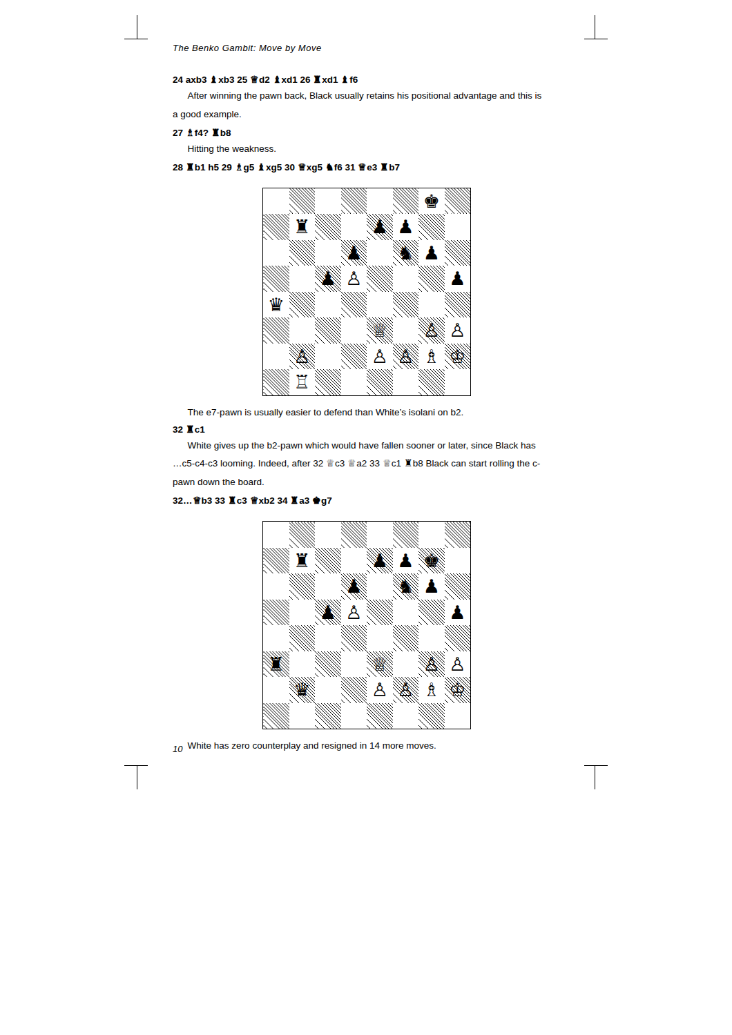The Benko Gambit: Move by Move
24 axb3 ♝xb3 25 ♕d2 ♝xd1 26 ♜xd1 ♝f6
After winning the pawn back, Black usually retains his positional advantage and this is
a good example.
27 ♗f4? ♜b8
Hitting the weakness.
28 ♜b1 h5 29 ♗g5 ♝xg5 30 ♕xg5 ♞f6 31 ♕e3 ♜b7
| | | | | | | ♚ | |
| | ♜ | | | ♟ | ♟ | | |
| | | | ♟ | | ♞ | ♟ | |
| | | ♟ | ♙ | | | | ♟ |
| ♛ | | | | | | | |
| | | | | ♕ | | ♙ | ♙ |
| | ♙ | | | ♙ | ♙ | ♗ | ♔ |
| | ♖ | | | | | | |
The e7-pawn is usually easier to defend than White’s isolani on b2.
32 ♜c1
White gives up the b2-pawn which would have fallen sooner or later, since Black has
…c5-c4-c3 looming. Indeed, after 32 ♕c3 ♕a2 33 ♕c1 ♜b8 Black can start rolling the c-
pawn down the board.
32…♕b3 33 ♜c3 ♕xb2 34 ♜a3 ♚g7
| | ♜ | | | ♟ | ♟ | ♚ | |
| | | | ♟ | | ♞ | ♟ | |
| | | ♟ | ♙ | | | | ♟ |
| ♜ | | | | ♕ | | ♙ | ♙ |
| | ♛ | | | ♙ | ♙ | ♗ | ♔ |
White has zero counterplay and resigned in 14 more moves.
10